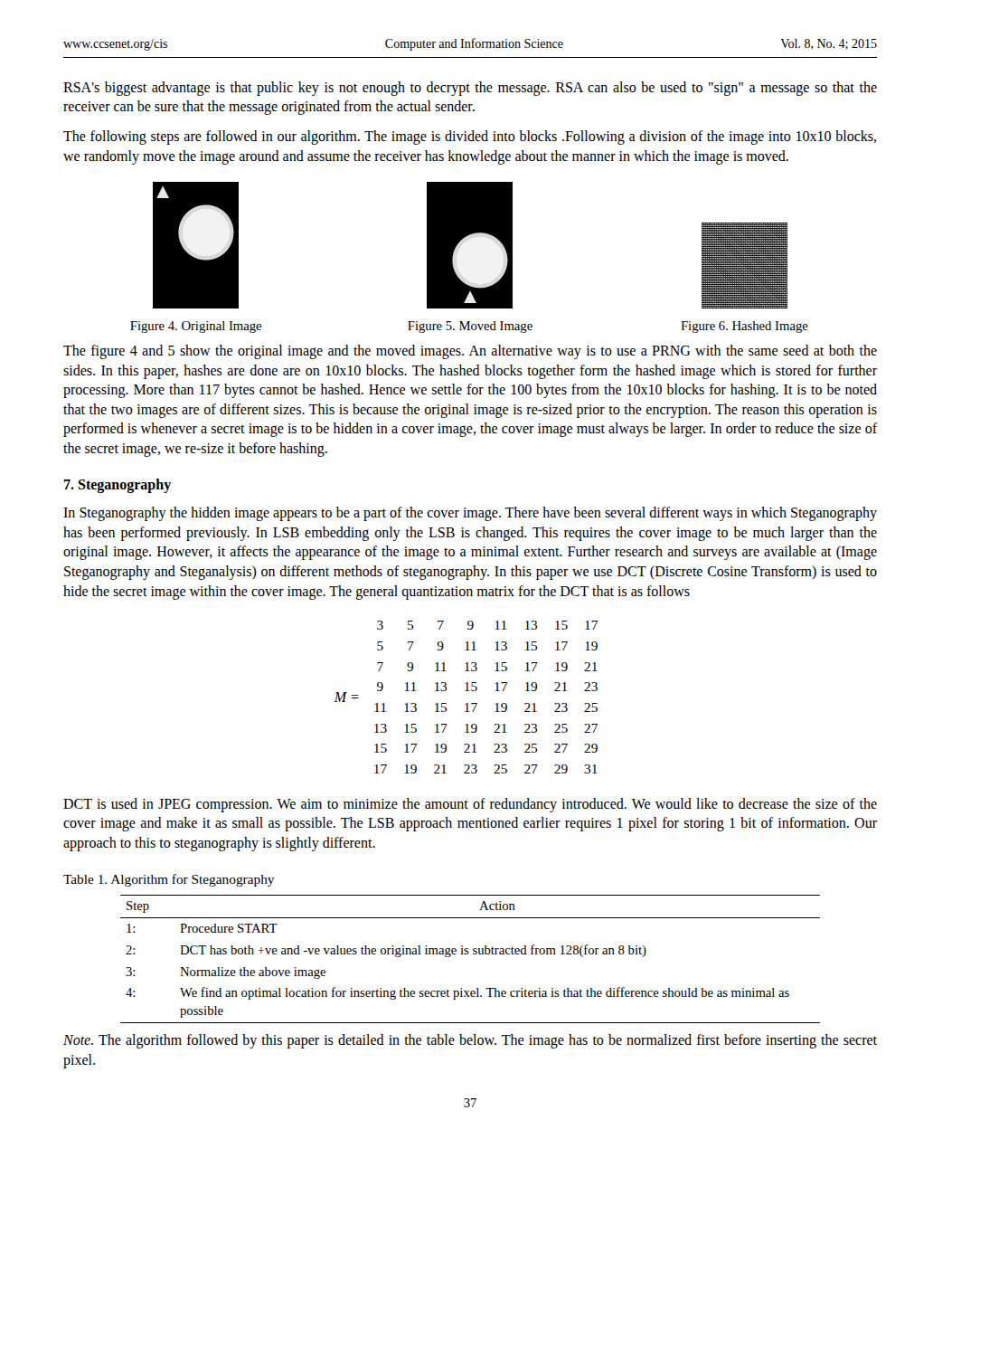www.ccsenet.org/cis
Computer and Information Science
Vol. 8, No. 4; 2015
RSA's biggest advantage is that public key is not enough to decrypt the message. RSA can also be used to "sign" a message so that the receiver can be sure that the message originated from the actual sender.
The following steps are followed in our algorithm. The image is divided into blocks .Following a division of the image into 10x10 blocks, we randomly move the image around and assume the receiver has knowledge about the manner in which the image is moved.
Figure 4. Original Image
Figure 5. Moved Image
Figure 6. Hashed Image
The figure 4 and 5 show the original image and the moved images. An alternative way is to use a PRNG with the same seed at both the sides. In this paper, hashes are done are on 10x10 blocks. The hashed blocks together form the hashed image which is stored for further processing. More than 117 bytes cannot be hashed. Hence we settle for the 100 bytes from the 10x10 blocks for hashing. It is to be noted that the two images are of different sizes. This is because the original image is re-sized prior to the encryption. The reason this operation is performed is whenever a secret image is to be hidden in a cover image, the cover image must always be larger. In order to reduce the size of the secret image, we re-size it before hashing.
7. Steganography
In Steganography the hidden image appears to be a part of the cover image. There have been several different ways in which Steganography has been performed previously. In LSB embedding only the LSB is changed. This requires the cover image to be much larger than the original image. However, it affects the appearance of the image to a minimal extent. Further research and surveys are available at (Image Steganography and Steganalysis) on different methods of steganography. In this paper we use DCT (Discrete Cosine Transform) is used to hide the secret image within the cover image. The general quantization matrix for the DCT that is as follows
M =
| 3 | 5 | 7 | 9 | 11 | 13 | 15 | 17 |
| 5 | 7 | 9 | 11 | 13 | 15 | 17 | 19 |
| 7 | 9 | 11 | 13 | 15 | 17 | 19 | 21 |
| 9 | 11 | 13 | 15 | 17 | 19 | 21 | 23 |
| 11 | 13 | 15 | 17 | 19 | 21 | 23 | 25 |
| 13 | 15 | 17 | 19 | 21 | 23 | 25 | 27 |
| 15 | 17 | 19 | 21 | 23 | 25 | 27 | 29 |
| 17 | 19 | 21 | 23 | 25 | 27 | 29 | 31 |
DCT is used in JPEG compression. We aim to minimize the amount of redundancy introduced. We would like to decrease the size of the cover image and make it as small as possible. The LSB approach mentioned earlier requires 1 pixel for storing 1 bit of information. Our approach to this to steganography is slightly different.
Table 1. Algorithm for Steganography
| Step | Action |
| --- | --- |
| 1: | Procedure START |
| 2: | DCT has both +ve and -ve values the original image is subtracted from 128(for an 8 bit) |
| 3: | Normalize the above image |
| 4: | We find an optimal location for inserting the secret pixel. The criteria is that the difference should be as minimal as possible |
Note. The algorithm followed by this paper is detailed in the table below. The image has to be normalized first before inserting the secret pixel.
37